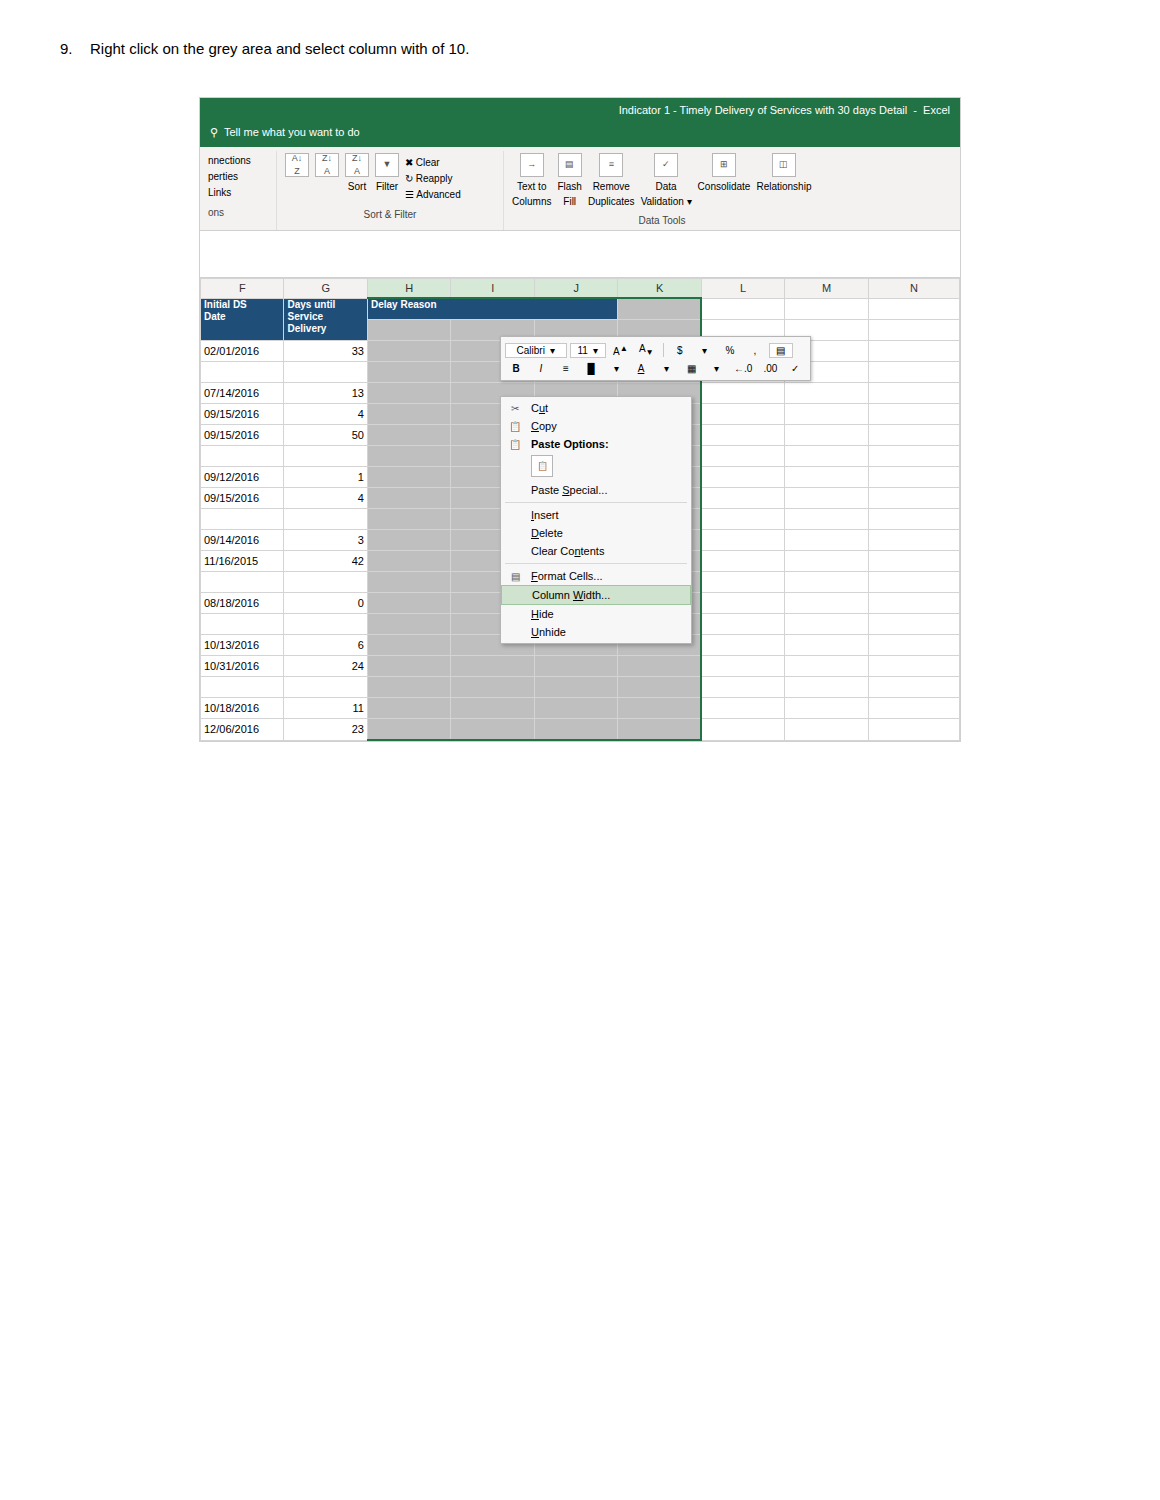9. Right click on the grey area and select column with of 10.
Indicator 1 - Timely Delivery of Services with 30 days Detail - Excel
⚲Tell me what you want to do
nnections
perties
Links
ons
A↓
Z
Z↓
A
Z↓
A
Sort
▼
Filter
✖ Clear
↻ Reapply
☰ Advanced
Sort & Filter
→
Text to
Columns
▤
Flash
Fill
≡
Remove
Duplicates
✓
Data
Validation ▾
⊞
Consolidate
◫
Relationship
Data Tools
| F | G | H | I | J | K | L | M | N |
| --- | --- | --- | --- | --- | --- | --- | --- | --- |
| Initial DS Date | Days until Service Delivery | Delay Reason | | | | |
| 02/01/2016 | 33 | | | | | | | |
| 07/14/2016 | 13 | | | | | | | |
| 09/15/2016 | 4 | | | | | | | |
| 09/15/2016 | 50 | | | | | | | |
| 09/12/2016 | 1 | | | | | | | |
| 09/15/2016 | 4 | | | | | | | |
| 09/14/2016 | 3 | | | | | | | |
| 11/16/2015 | 42 | | | | | | | |
| 08/18/2016 | 0 | | | | | | | |
| 10/13/2016 | 6 | | | | | | | |
| 10/31/2016 | 24 | | | | | | | |
| 10/18/2016 | 11 | | | | | | | |
| 12/06/2016 | 23 | | | | | | | |
Calibri ▾
11 ▾
A▲
A▼
$
▾
%
,
▤
B
I
≡
█
▾
A
▾
▦
▾
←.0
.00
✓
✂Cut
📋Copy
📋Paste Options:
📋
Paste Special...
Insert
Delete
Clear Contents
▤Format Cells...
Column Width...
Hide
Unhide